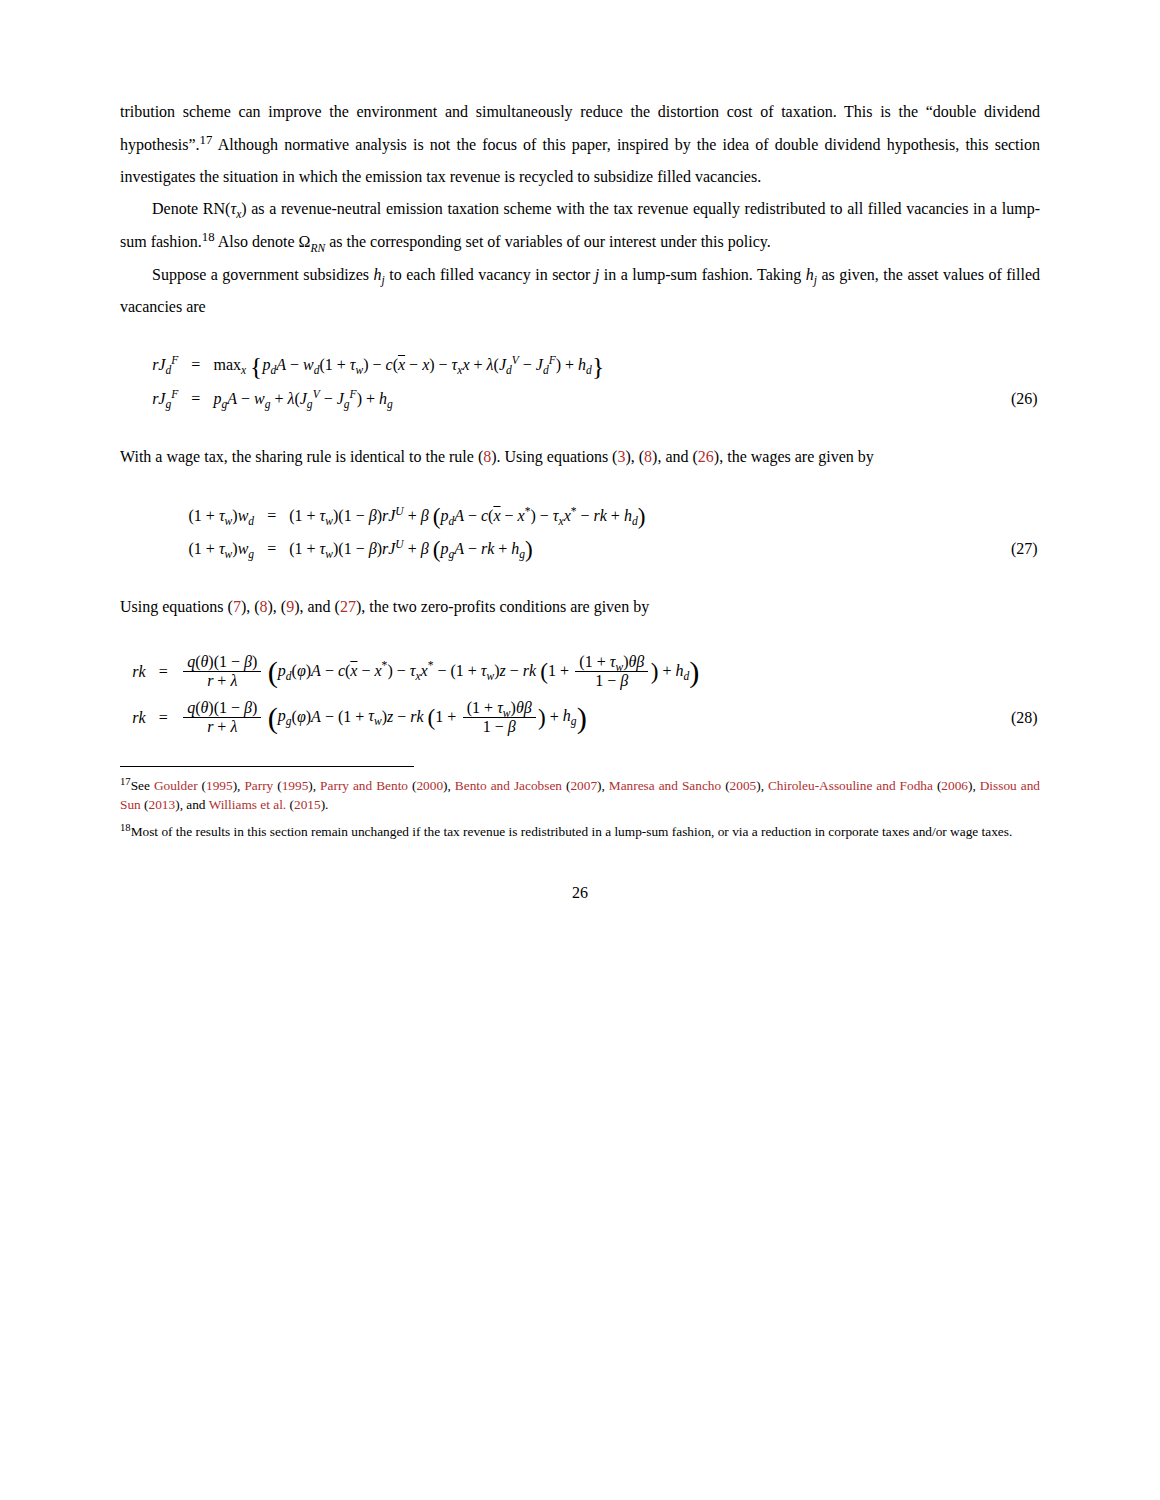tribution scheme can improve the environment and simultaneously reduce the distortion cost of taxation. This is the “double dividend hypothesis”.17 Although normative analysis is not the focus of this paper, inspired by the idea of double dividend hypothesis, this section investigates the situation in which the emission tax revenue is recycled to subsidize filled vacancies.
Denote RN(τx) as a revenue-neutral emission taxation scheme with the tax revenue equally redistributed to all filled vacancies in a lump-sum fashion.18 Also denote ΩRN as the corresponding set of variables of our interest under this policy.
Suppose a government subsidizes hj to each filled vacancy in sector j in a lump-sum fashion. Taking hj as given, the asset values of filled vacancies are
| rJ d F | = | max x { p d A − w d (1 + τ w ) − c ( x − x ) − τ x x + λ ( J d V − J d F ) + h d } | |
| rJ g F | = | p g A − w g + λ ( J g V − J g F ) + h g | (26) |
With a wage tax, the sharing rule is identical to the rule (8). Using equations (3), (8), and (26), the wages are given by
| (1 + τ w ) w d | = | (1 + τ w )(1 − β ) rJ U + β ( p d A − c ( x − x * ) − τ x x * − rk + h d ) | |
| (1 + τ w ) w g | = | (1 + τ w )(1 − β ) rJ U + β ( p g A − rk + h g ) | (27) |
Using equations (7), (8), (9), and (27), the two zero-profits conditions are given by
| rk | = | q ( θ )(1 − β ) r + λ ( p d ( φ ) A − c ( x − x * ) − τ x x * − (1 + τ w ) z − rk ( 1 + (1 + τ w ) θβ 1 − β ) + h d ) | |
| rk | = | q ( θ )(1 − β ) r + λ ( p g ( φ ) A − (1 + τ w ) z − rk ( 1 + (1 + τ w ) θβ 1 − β ) + h g ) | (28) |
17 See Goulder (1995), Parry (1995), Parry and Bento (2000), Bento and Jacobsen (2007), Manresa and Sancho (2005), Chiroleu-Assouline and Fodha (2006), Dissou and Sun (2013), and Williams et al. (2015).
18 Most of the results in this section remain unchanged if the tax revenue is redistributed in a lump-sum fashion, or via a reduction in corporate taxes and/or wage taxes.
26